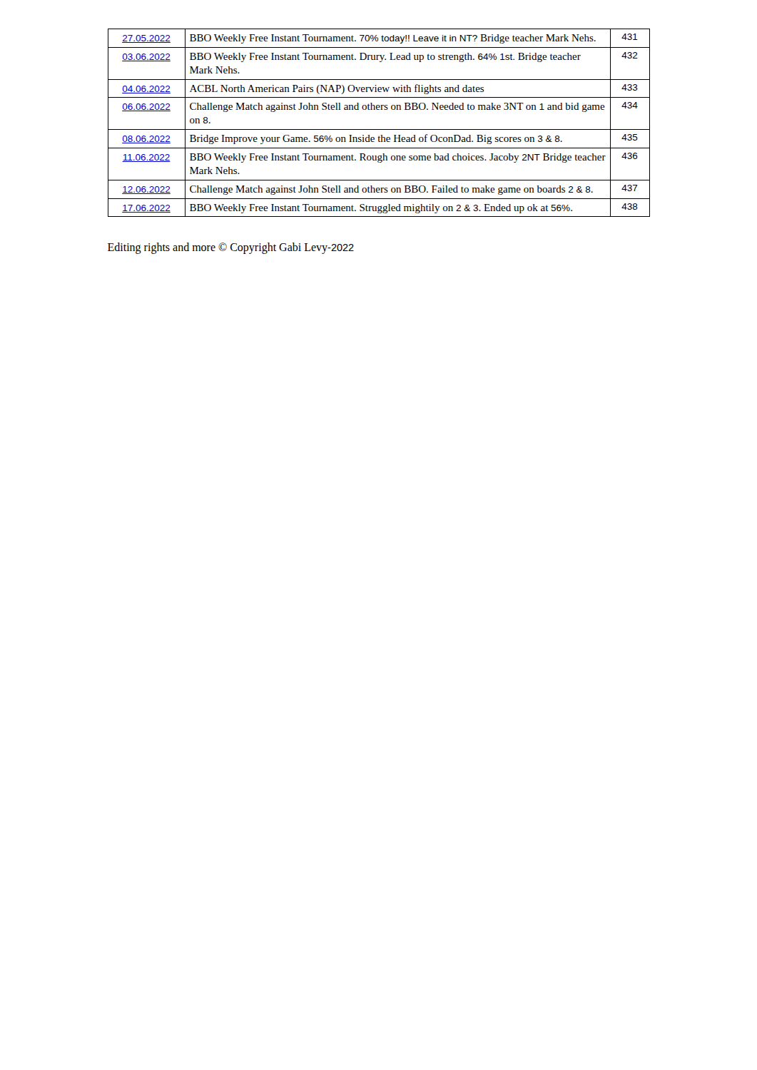| 27.05.2022 | BBO Weekly Free Instant Tournament. 70% today!! Leave it in NT? Bridge teacher Mark Nehs. | 431 |
| 03.06.2022 | BBO Weekly Free Instant Tournament. Drury. Lead up to strength. 64% 1st. Bridge teacher Mark Nehs. | 432 |
| 04.06.2022 | ACBL North American Pairs (NAP) Overview with flights and dates | 433 |
| 06.06.2022 | Challenge Match against John Stell and others on BBO. Needed to make 3NT on 1 and bid game on 8 . | 434 |
| 08.06.2022 | Bridge Improve your Game. 56% on Inside the Head of OconDad. Big scores on 3 & 8 . | 435 |
| 11.06.2022 | BBO Weekly Free Instant Tournament. Rough one some bad choices. Jacoby 2NT Bridge teacher Mark Nehs. | 436 |
| 12.06.2022 | Challenge Match against John Stell and others on BBO. Failed to make game on boards 2 & 8 . | 437 |
| 17.06.2022 | BBO Weekly Free Instant Tournament. Struggled mightily on 2 & 3 . Ended up ok at 56% . | 438 |
Editing rights and more © Copyright Gabi Levy-2022